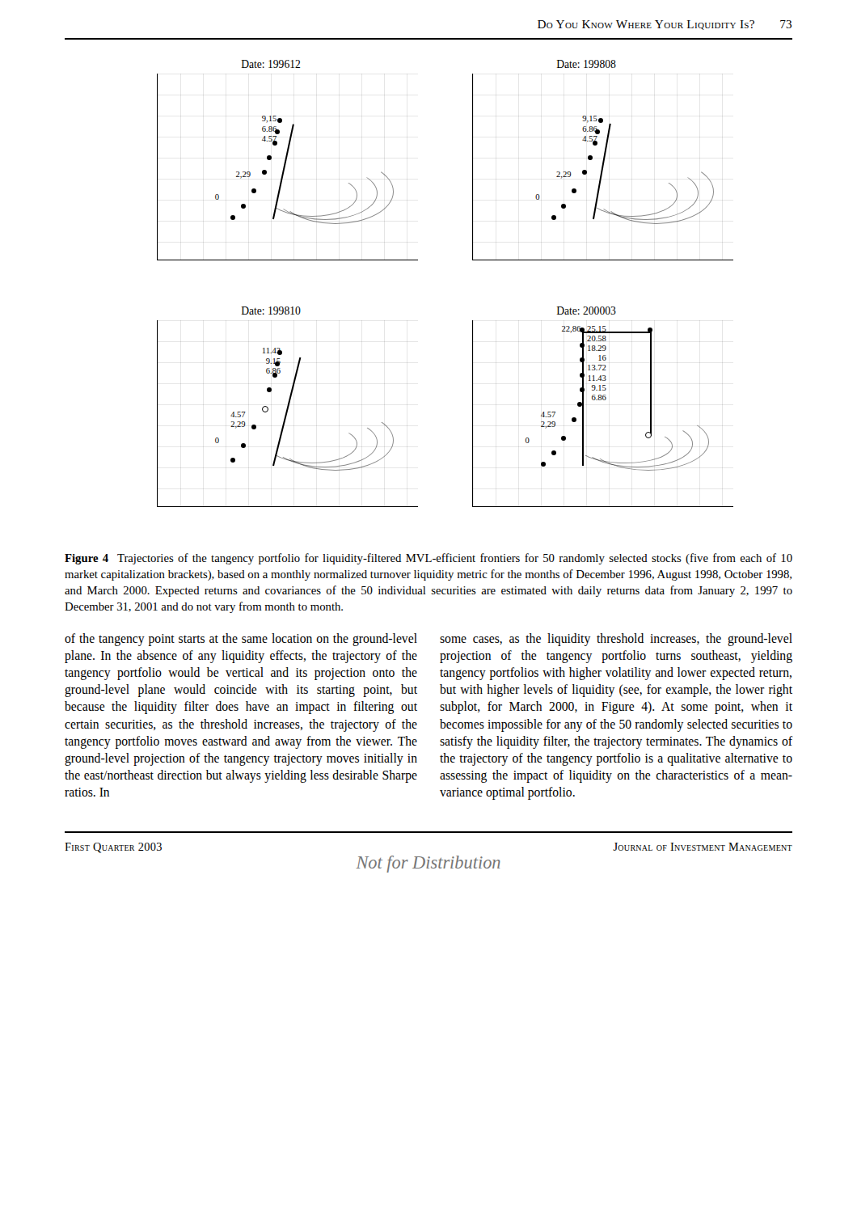Do You Know Where Your Liquidity Is? 73
Date: 199612
Liq–Turn
2520151050
9,15
6.86
4.57
2,29
0
0.060.040.020
00.050.10.150.2
E[R]
SD[R]
Date: 199808
Liq–Turn
2520151050
9,15
6.86
4.57
2,29
0
0.060.040.020
00.050.10.150.2
E[R]
SD[R]
Date: 199810
Liq–Turn
2520151050
11.43
9.15
6.86
4.57
2,29
0
0.060.040.020
00.050.10.150.2
E[R]
SD[R]
Date: 200003
Liq–Turn
2520151050
22,86 25.15
20.58
18.29
16
13.72
11.43
9.15
6.86
4.57
2,29
0
0.060.040.020
00.050.10.150.2
E[R]
SD[R]
Figure 4 Trajectories of the tangency portfolio for liquidity-filtered MVL-efficient frontiers for 50 randomly selected stocks (five from each of 10 market capitalization brackets), based on a monthly normalized turnover liquidity metric for the months of December 1996, August 1998, October 1998, and March 2000. Expected returns and covariances of the 50 individual securities are estimated with daily returns data from January 2, 1997 to December 31, 2001 and do not vary from month to month.
of the tangency point starts at the same location on the ground-level plane. In the absence of any liquidity effects, the trajectory of the tangency portfolio would be vertical and its projection onto the ground-level plane would coincide with its starting point, but because the liquidity filter does have an impact in filtering out certain securities, as the threshold increases, the trajectory of the tangency portfolio moves eastward and away from the viewer. The ground-level projection of the tangency trajectory moves initially in the east/northeast direction but always yielding less desirable Sharpe ratios. In
some cases, as the liquidity threshold increases, the ground-level projection of the tangency portfolio turns southeast, yielding tangency portfolios with higher volatility and lower expected return, but with higher levels of liquidity (see, for example, the lower right subplot, for March 2000, in Figure 4). At some point, when it becomes impossible for any of the 50 randomly selected securities to satisfy the liquidity filter, the trajectory terminates. The dynamics of the trajectory of the tangency portfolio is a qualitative alternative to assessing the impact of liquidity on the characteristics of a mean-variance optimal portfolio.
First Quarter 2003 Journal of Investment Management
Not for Distribution